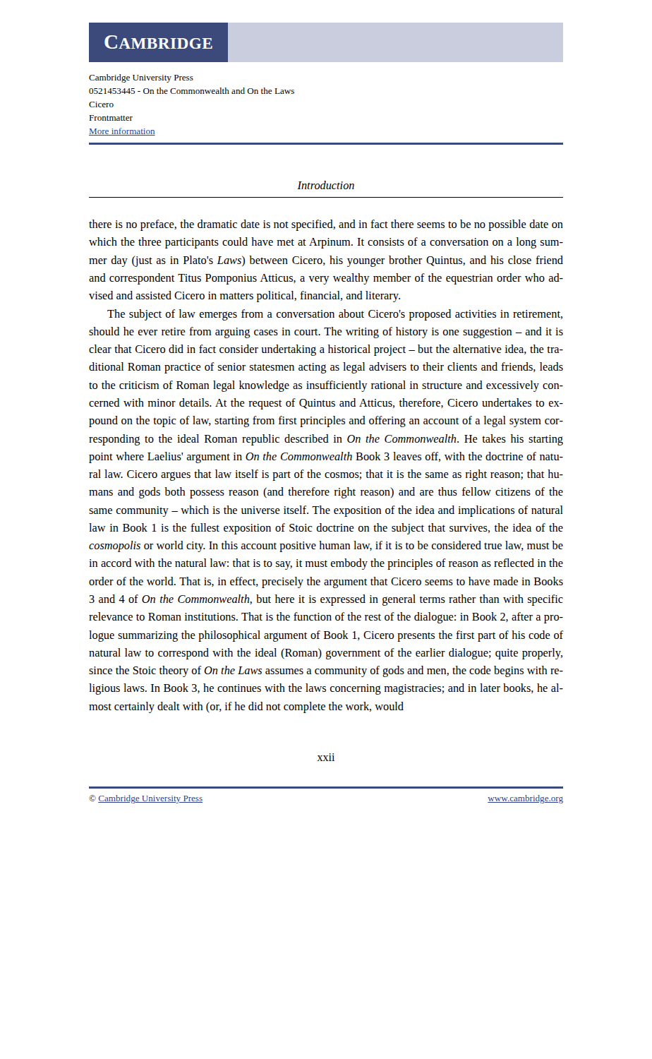CAMBRIDGE
Cambridge University Press
0521453445 - On the Commonwealth and On the Laws
Cicero
Frontmatter
More information
Introduction
there is no preface, the dramatic date is not specified, and in fact there seems to be no possible date on which the three participants could have met at Arpinum. It consists of a conversation on a long summer day (just as in Plato's Laws) between Cicero, his younger brother Quintus, and his close friend and correspondent Titus Pomponius Atticus, a very wealthy member of the equestrian order who advised and assisted Cicero in matters political, financial, and literary.
The subject of law emerges from a conversation about Cicero's proposed activities in retirement, should he ever retire from arguing cases in court. The writing of history is one suggestion – and it is clear that Cicero did in fact consider undertaking a historical project – but the alternative idea, the traditional Roman practice of senior statesmen acting as legal advisers to their clients and friends, leads to the criticism of Roman legal knowledge as insufficiently rational in structure and excessively concerned with minor details. At the request of Quintus and Atticus, therefore, Cicero undertakes to expound on the topic of law, starting from first principles and offering an account of a legal system corresponding to the ideal Roman republic described in On the Commonwealth. He takes his starting point where Laelius' argument in On the Commonwealth Book 3 leaves off, with the doctrine of natural law. Cicero argues that law itself is part of the cosmos; that it is the same as right reason; that humans and gods both possess reason (and therefore right reason) and are thus fellow citizens of the same community – which is the universe itself. The exposition of the idea and implications of natural law in Book 1 is the fullest exposition of Stoic doctrine on the subject that survives, the idea of the cosmopolis or world city. In this account positive human law, if it is to be considered true law, must be in accord with the natural law: that is to say, it must embody the principles of reason as reflected in the order of the world. That is, in effect, precisely the argument that Cicero seems to have made in Books 3 and 4 of On the Commonwealth, but here it is expressed in general terms rather than with specific relevance to Roman institutions. That is the function of the rest of the dialogue: in Book 2, after a prologue summarizing the philosophical argument of Book 1, Cicero presents the first part of his code of natural law to correspond with the ideal (Roman) government of the earlier dialogue; quite properly, since the Stoic theory of On the Laws assumes a community of gods and men, the code begins with religious laws. In Book 3, he continues with the laws concerning magistracies; and in later books, he almost certainly dealt with (or, if he did not complete the work, would
xxii
© Cambridge University Press www.cambridge.org